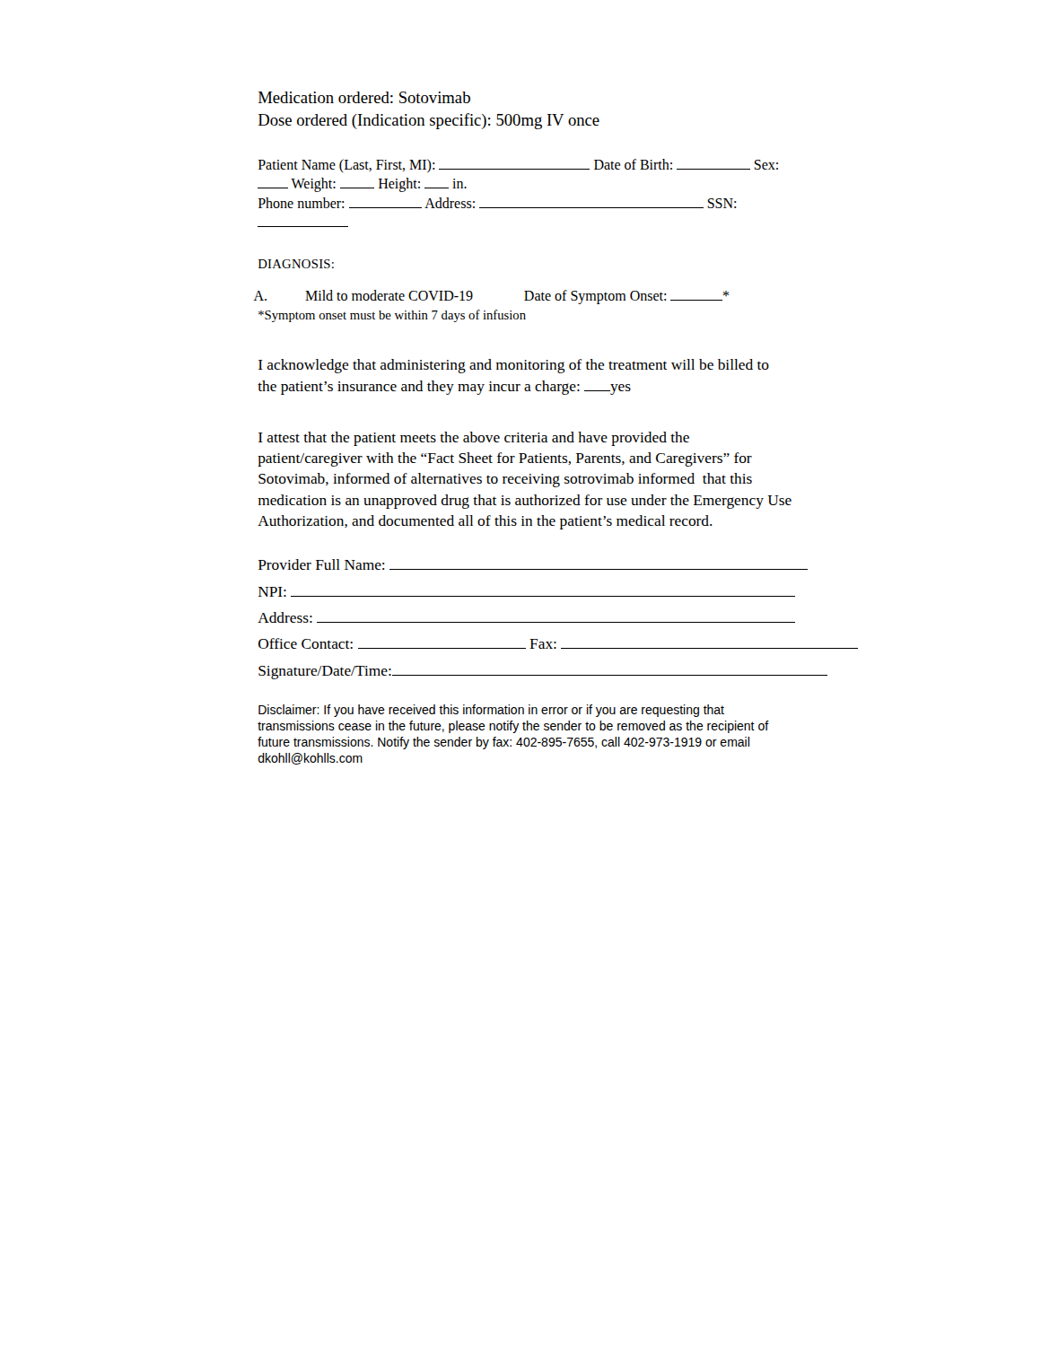Medication ordered: Sotovimab
Dose ordered (Indication specific): 500mg IV once
Patient Name (Last, First, MI): Date of Birth: Sex: Weight: Height: in.
Phone number: Address: SSN:
DIAGNOSIS:
A. Mild to moderate COVID-19 Date of Symptom Onset: *
*Symptom onset must be within 7 days of infusion
I acknowledge that administering and monitoring of the treatment will be billed to the patient’s insurance and they may incur a charge: yes
I attest that the patient meets the above criteria and have provided the patient/caregiver with the “Fact Sheet for Patients, Parents, and Caregivers” for Sotovimab, informed of alternatives to receiving sotrovimab informed that this medication is an unapproved drug that is authorized for use under the Emergency Use Authorization, and documented all of this in the patient’s medical record.
Provider Full Name:
NPI:
Address:
Office Contact: Fax:
Signature/Date/Time:
Disclaimer: If you have received this information in error or if you are requesting that transmissions cease in the future, please notify the sender to be removed as the recipient of future transmissions. Notify the sender by fax: 402-895-7655, call 402-973-1919 or email dkohll@kohlls.com